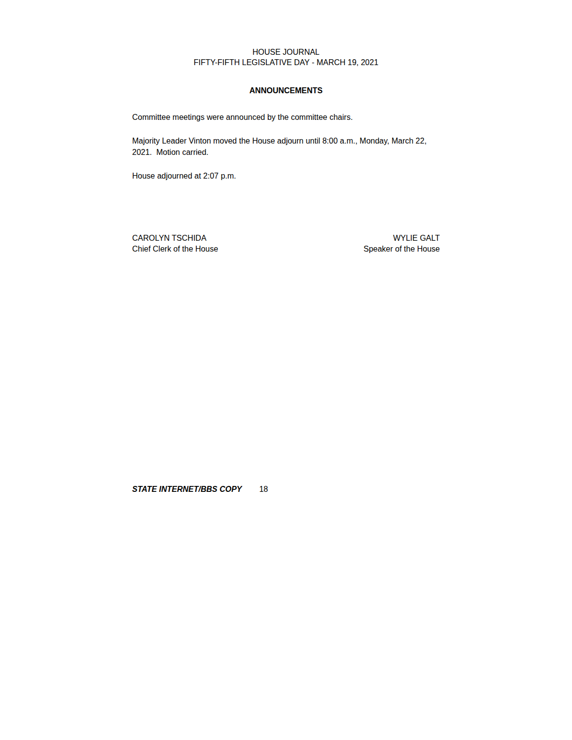HOUSE JOURNAL
FIFTY-FIFTH LEGISLATIVE DAY - MARCH 19, 2021
ANNOUNCEMENTS
Committee meetings were announced by the committee chairs.
Majority Leader Vinton moved the House adjourn until 8:00 a.m., Monday, March 22, 2021. Motion carried.
House adjourned at 2:07 p.m.
CAROLYN TSCHIDA
Chief Clerk of the House
WYLIE GALT
Speaker of the House
STATE INTERNET/BBS COPY 18